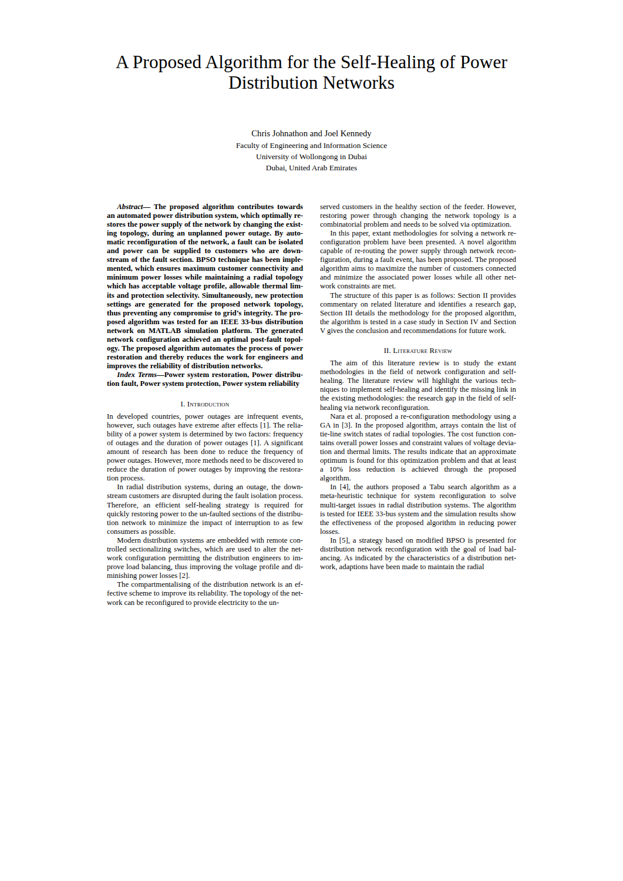A Proposed Algorithm for the Self-Healing of Power
Distribution Networks
Chris Johnathon and Joel Kennedy
Faculty of Engineering and Information Science
University of Wollongong in Dubai
Dubai, United Arab Emirates
Abstract— The proposed algorithm contributes towards an automated power distribution system, which optimally restores the power supply of the network by changing the existing topology, during an unplanned power outage. By automatic reconfiguration of the network, a fault can be isolated and power can be supplied to customers who are downstream of the fault section. BPSO technique has been implemented, which ensures maximum customer connectivity and minimum power losses while maintaining a radial topology which has acceptable voltage profile, allowable thermal limits and protection selectivity. Simultaneously, new protection settings are generated for the proposed network topology, thus preventing any compromise to grid’s integrity. The proposed algorithm was tested for an IEEE 33-bus distribution network on MATLAB simulation platform. The generated network configuration achieved an optimal post-fault topology. The proposed algorithm automates the process of power restoration and thereby reduces the work for engineers and improves the reliability of distribution networks.
Index Terms—Power system restoration, Power distribution fault, Power system protection, Power system reliability
I. Introduction
In developed countries, power outages are infrequent events, however, such outages have extreme after effects [1]. The reliability of a power system is determined by two factors: frequency of outages and the duration of power outages [1]. A significant amount of research has been done to reduce the frequency of power outages. However, more methods need to be discovered to reduce the duration of power outages by improving the restoration process.
In radial distribution systems, during an outage, the downstream customers are disrupted during the fault isolation process. Therefore, an efficient self-healing strategy is required for quickly restoring power to the un-faulted sections of the distribution network to minimize the impact of interruption to as few consumers as possible.
Modern distribution systems are embedded with remote controlled sectionalizing switches, which are used to alter the network configuration permitting the distribution engineers to improve load balancing, thus improving the voltage profile and diminishing power losses [2].
The compartmentalising of the distribution network is an effective scheme to improve its reliability. The topology of the network can be reconfigured to provide electricity to the un-
served customers in the healthy section of the feeder. However, restoring power through changing the network topology is a combinatorial problem and needs to be solved via optimization.
In this paper, extant methodologies for solving a network reconfiguration problem have been presented. A novel algorithm capable of re-routing the power supply through network reconfiguration, during a fault event, has been proposed. The proposed algorithm aims to maximize the number of customers connected and minimize the associated power losses while all other network constraints are met.
The structure of this paper is as follows: Section II provides commentary on related literature and identifies a research gap, Section III details the methodology for the proposed algorithm, the algorithm is tested in a case study in Section IV and Section V gives the conclusion and recommendations for future work.
II. Literature Review
The aim of this literature review is to study the extant methodologies in the field of network configuration and self-healing. The literature review will highlight the various techniques to implement self-healing and identify the missing link in the existing methodologies: the research gap in the field of self-healing via network reconfiguration.
Nara et al. proposed a re-configuration methodology using a GA in [3]. In the proposed algorithm, arrays contain the list of tie-line switch states of radial topologies. The cost function contains overall power losses and constraint values of voltage deviation and thermal limits. The results indicate that an approximate optimum is found for this optimization problem and that at least a 10% loss reduction is achieved through the proposed algorithm.
In [4], the authors proposed a Tabu search algorithm as a meta-heuristic technique for system reconfiguration to solve multi-target issues in radial distribution systems. The algorithm is tested for IEEE 33-bus system and the simulation results show the effectiveness of the proposed algorithm in reducing power losses.
In [5], a strategy based on modified BPSO is presented for distribution network reconfiguration with the goal of load balancing. As indicated by the characteristics of a distribution network, adaptions have been made to maintain the radial